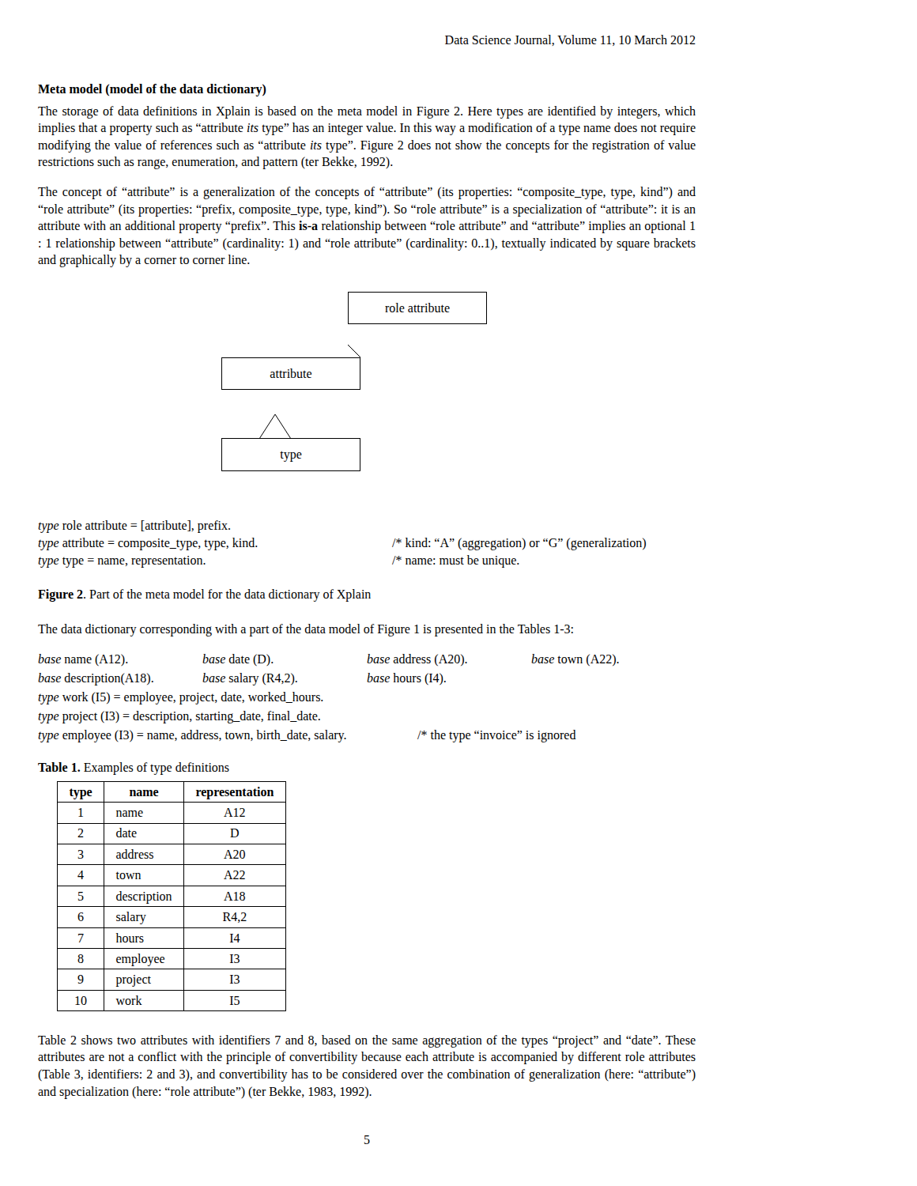Data Science Journal, Volume 11, 10 March 2012
Meta model (model of the data dictionary)
The storage of data definitions in Xplain is based on the meta model in Figure 2. Here types are identified by integers, which implies that a property such as “attribute its type” has an integer value. In this way a modification of a type name does not require modifying the value of references such as “attribute its type”. Figure 2 does not show the concepts for the registration of value restrictions such as range, enumeration, and pattern (ter Bekke, 1992).
The concept of “attribute” is a generalization of the concepts of “attribute” (its properties: “composite_type, type, kind”) and “role attribute” (its properties: “prefix, composite_type, type, kind”). So “role attribute” is a specialization of “attribute”: it is an attribute with an additional property “prefix”. This is-a relationship between “role attribute” and “attribute” implies an optional 1 : 1 relationship between “attribute” (cardinality: 1) and “role attribute” (cardinality: 0..1), textually indicated by square brackets and graphically by a corner to corner line.
role attribute
attribute
type
type role attribute = [attribute], prefix.
type attribute = composite_type, type, kind. /* kind: “A” (aggregation) or “G” (generalization)
type type = name, representation. /* name: must be unique.
Figure 2. Part of the meta model for the data dictionary of Xplain
The data dictionary corresponding with a part of the data model of Figure 1 is presented in the Tables 1-3:
base name (A12). base date (D). base address (A20). base town (A22).
base description(A18). base salary (R4,2). base hours (I4).
type work (I5) = employee, project, date, worked_hours.
type project (I3) = description, starting_date, final_date.
type employee (I3) = name, address, town, birth_date, salary. /* the type “invoice” is ignored
Table 1. Examples of type definitions
| type | name | representation |
| --- | --- | --- |
| 1 | name | A12 |
| 2 | date | D |
| 3 | address | A20 |
| 4 | town | A22 |
| 5 | description | A18 |
| 6 | salary | R4,2 |
| 7 | hours | I4 |
| 8 | employee | I3 |
| 9 | project | I3 |
| 10 | work | I5 |
Table 2 shows two attributes with identifiers 7 and 8, based on the same aggregation of the types “project” and “date”. These attributes are not a conflict with the principle of convertibility because each attribute is accompanied by different role attributes (Table 3, identifiers: 2 and 3), and convertibility has to be considered over the combination of generalization (here: “attribute”) and specialization (here: “role attribute”) (ter Bekke, 1983, 1992).
5